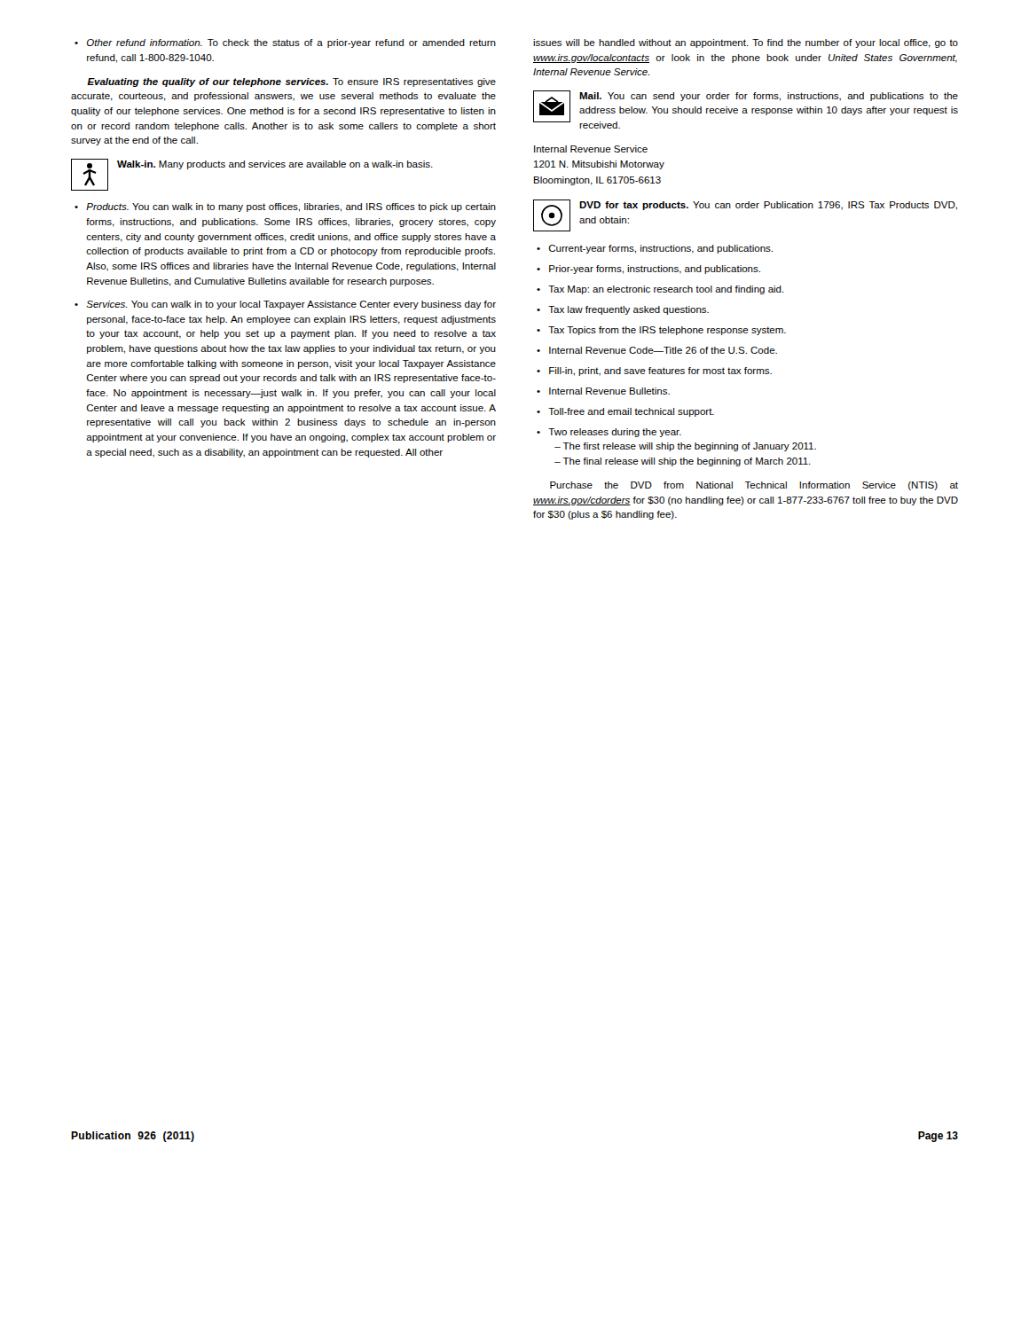Other refund information. To check the status of a prior-year refund or amended return refund, call 1-800-829-1040.
Evaluating the quality of our telephone services. To ensure IRS representatives give accurate, courteous, and professional answers, we use several methods to evaluate the quality of our telephone services. One method is for a second IRS representative to listen in on or record random telephone calls. Another is to ask some callers to complete a short survey at the end of the call.
Walk-in. Many products and services are available on a walk-in basis.
Products. You can walk in to many post offices, libraries, and IRS offices to pick up certain forms, instructions, and publications. Some IRS offices, libraries, grocery stores, copy centers, city and county government offices, credit unions, and office supply stores have a collection of products available to print from a CD or photocopy from reproducible proofs. Also, some IRS offices and libraries have the Internal Revenue Code, regulations, Internal Revenue Bulletins, and Cumulative Bulletins available for research purposes.
Services. You can walk in to your local Taxpayer Assistance Center every business day for personal, face-to-face tax help. An employee can explain IRS letters, request adjustments to your tax account, or help you set up a payment plan. If you need to resolve a tax problem, have questions about how the tax law applies to your individual tax return, or you are more comfortable talking with someone in person, visit your local Taxpayer Assistance Center where you can spread out your records and talk with an IRS representative face-to-face. No appointment is necessary—just walk in. If you prefer, you can call your local Center and leave a message requesting an appointment to resolve a tax account issue. A representative will call you back within 2 business days to schedule an in-person appointment at your convenience. If you have an ongoing, complex tax account problem or a special need, such as a disability, an appointment can be requested. All other
issues will be handled without an appointment. To find the number of your local office, go to www.irs.gov/localcontacts or look in the phone book under United States Government, Internal Revenue Service.
Mail. You can send your order for forms, instructions, and publications to the address below. You should receive a response within 10 days after your request is received.
Internal Revenue Service
1201 N. Mitsubishi Motorway
Bloomington, IL 61705-6613
DVD for tax products. You can order Publication 1796, IRS Tax Products DVD, and obtain:
Current-year forms, instructions, and publications.
Prior-year forms, instructions, and publications.
Tax Map: an electronic research tool and finding aid.
Tax law frequently asked questions.
Tax Topics from the IRS telephone response system.
Internal Revenue Code—Title 26 of the U.S. Code.
Fill-in, print, and save features for most tax forms.
Internal Revenue Bulletins.
Toll-free and email technical support.
Two releases during the year. – The first release will ship the beginning of January 2011. – The final release will ship the beginning of March 2011.
Purchase the DVD from National Technical Information Service (NTIS) at www.irs.gov/cdorders for $30 (no handling fee) or call 1-877-233-6767 toll free to buy the DVD for $30 (plus a $6 handling fee).
Publication 926 (2011)
Page 13